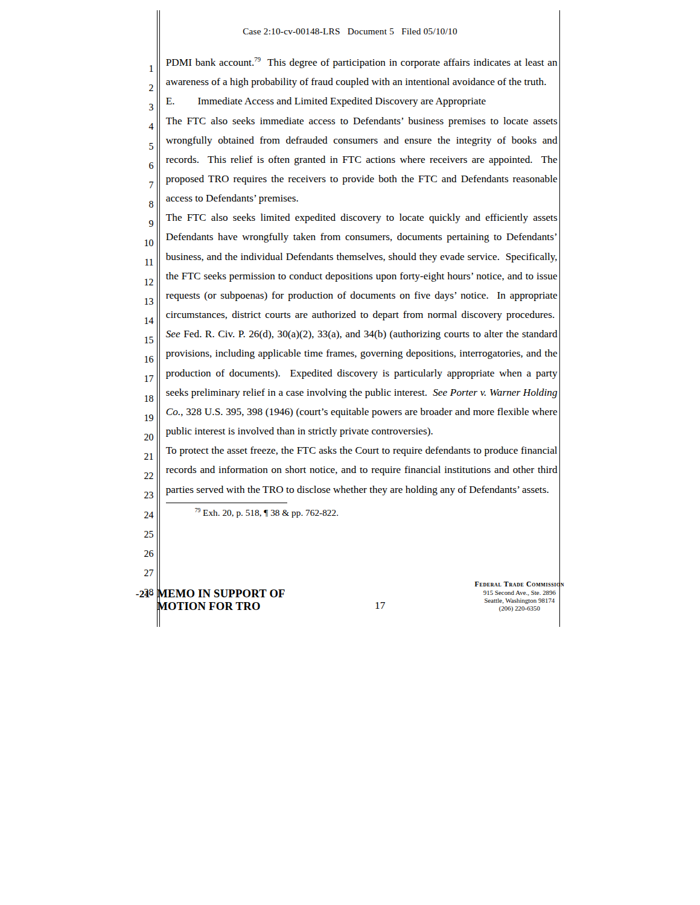Case 2:10-cv-00148-LRS Document 5 Filed 05/10/10
1
2
3
4
5
6
7
8
9
10
11
12
13
14
15
16
17
18
19
20
21
22
23
24
25
26
27
28
PDMI bank account.79 This degree of participation in corporate affairs indicates at least an awareness of a high probability of fraud coupled with an intentional avoidance of the truth.
E. Immediate Access and Limited Expedited Discovery are Appropriate
The FTC also seeks immediate access to Defendants’ business premises to locate assets wrongfully obtained from defrauded consumers and ensure the integrity of books and records. This relief is often granted in FTC actions where receivers are appointed. The proposed TRO requires the receivers to provide both the FTC and Defendants reasonable access to Defendants’ premises.
The FTC also seeks limited expedited discovery to locate quickly and efficiently assets Defendants have wrongfully taken from consumers, documents pertaining to Defendants’ business, and the individual Defendants themselves, should they evade service. Specifically, the FTC seeks permission to conduct depositions upon forty-eight hours’ notice, and to issue requests (or subpoenas) for production of documents on five days’ notice. In appropriate circumstances, district courts are authorized to depart from normal discovery procedures. See Fed. R. Civ. P. 26(d), 30(a)(2), 33(a), and 34(b) (authorizing courts to alter the standard provisions, including applicable time frames, governing depositions, interrogatories, and the production of documents). Expedited discovery is particularly appropriate when a party seeks preliminary relief in a case involving the public interest. See Porter v. Warner Holding Co., 328 U.S. 395, 398 (1946) (court’s equitable powers are broader and more flexible where public interest is involved than in strictly private controversies).
To protect the asset freeze, the FTC asks the Court to require defendants to produce financial records and information on short notice, and to require financial institutions and other third parties served with the TRO to disclose whether they are holding any of Defendants’ assets.
79 Exh. 20, p. 518, ¶ 38 & pp. 762-822.
-21- MEMO IN SUPPORT OF
MOTION FOR TRO
17
Federal Trade Commission
915 Second Ave., Ste. 2896
Seattle, Washington 98174
(206) 220-6350